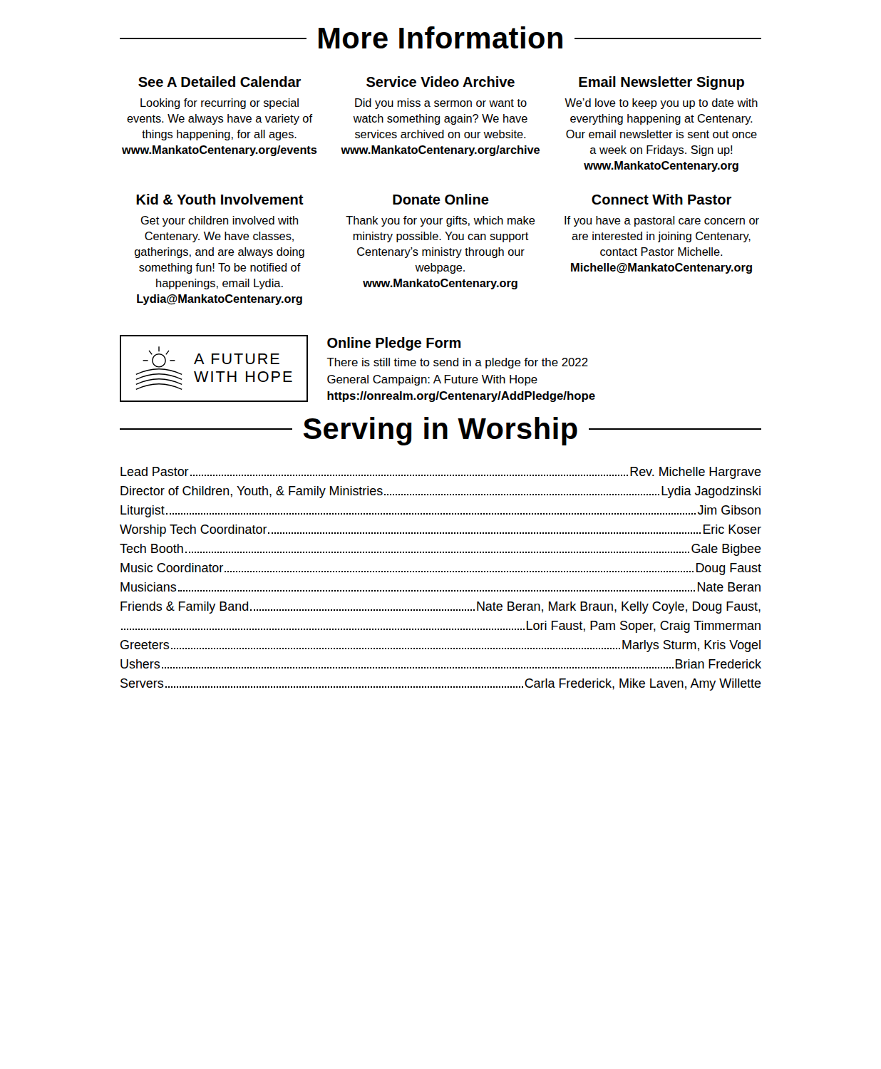More Information
See A Detailed Calendar
Looking for recurring or special events. We always have a variety of things happening, for all ages.
www.MankatoCentenary.org/events
Service Video Archive
Did you miss a sermon or want to watch something again? We have services archived on our website.
www.MankatoCentenary.org/archive
Email Newsletter Signup
We’d love to keep you up to date with everything happening at Centenary. Our email newsletter is sent out once a week on Fridays. Sign up!
www.MankatoCentenary.org
Kid & Youth Involvement
Get your children involved with Centenary. We have classes, gatherings, and are always doing something fun! To be notified of happenings, email Lydia.
Lydia@MankatoCentenary.org
Donate Online
Thank you for your gifts, which make ministry possible. You can support Centenary’s ministry through our webpage.
www.MankatoCentenary.org
Connect With Pastor
If you have a pastoral care concern or are interested in joining Centenary, contact Pastor Michelle.
Michelle@MankatoCentenary.org
A FUTURE
WITH HOPE
Online Pledge Form
There is still time to send in a pledge for the 2022
General Campaign: A Future With Hope
https://onrealm.org/Centenary/AddPledge/hope
Serving in Worship
Lead Pastor Rev. Michelle Hargrave
Director of Children, Youth, & Family Ministries Lydia Jagodzinski
Liturgist Jim Gibson
Worship Tech Coordinator Eric Koser
Tech Booth Gale Bigbee
Music Coordinator Doug Faust
Musicians Nate Beran
Friends & Family Band Nate Beran, Mark Braun, Kelly Coyle, Doug Faust,
Lori Faust, Pam Soper, Craig Timmerman
Greeters Marlys Sturm, Kris Vogel
Ushers Brian Frederick
Servers Carla Frederick, Mike Laven, Amy Willette